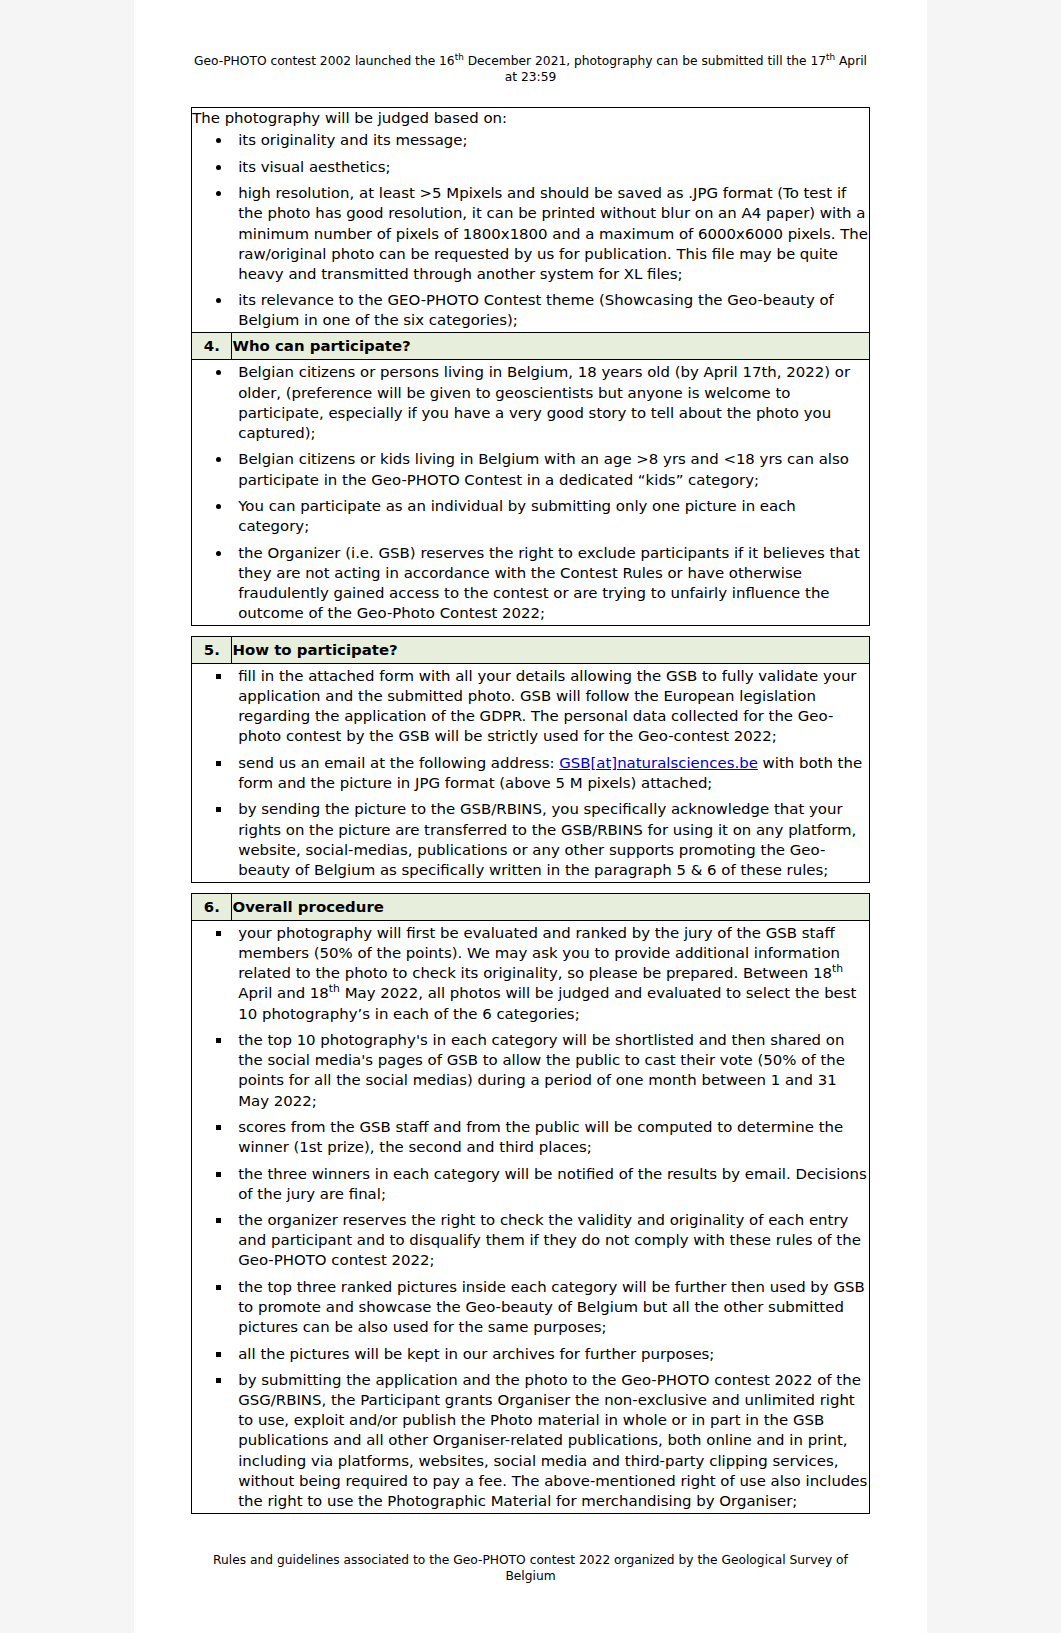Geo-PHOTO contest 2002 launched the 16th December 2021, photography can be submitted till the 17th April at 23:59
| The photography will be judged based on: its originality and its message; its visual aesthetics; high resolution, at least >5 Mpixels and should be saved as .JPG format (To test if the photo has good resolution, it can be printed without blur on an A4 paper) with a minimum number of pixels of 1800x1800 and a maximum of 6000x6000 pixels. The raw/original photo can be requested by us for publication. This file may be quite heavy and transmitted through another system for XL files; its relevance to the GEO-PHOTO Contest theme (Showcasing the Geo-beauty of Belgium in one of the six categories); |
| 4. | Who can participate? |
| Belgian citizens or persons living in Belgium, 18 years old (by April 17th, 2022) or older, (preference will be given to geoscientists but anyone is welcome to participate, especially if you have a very good story to tell about the photo you captured); Belgian citizens or kids living in Belgium with an age >8 yrs and <18 yrs can also participate in the Geo-PHOTO Contest in a dedicated “kids” category; You can participate as an individual by submitting only one picture in each category; the Organizer (i.e. GSB) reserves the right to exclude participants if it believes that they are not acting in accordance with the Contest Rules or have otherwise fraudulently gained access to the contest or are trying to unfairly influence the outcome of the Geo-Photo Contest 2022; |
| 5. | How to participate? |
| fill in the attached form with all your details allowing the GSB to fully validate your application and the submitted photo. GSB will follow the European legislation regarding the application of the GDPR. The personal data collected for the Geo-photo contest by the GSB will be strictly used for the Geo-contest 2022; send us an email at the following address: GSB[at]naturalsciences.be with both the form and the picture in JPG format (above 5 M pixels) attached; by sending the picture to the GSB/RBINS, you specifically acknowledge that your rights on the picture are transferred to the GSB/RBINS for using it on any platform, website, social-medias, publications or any other supports promoting the Geo-beauty of Belgium as specifically written in the paragraph 5 & 6 of these rules; |
| 6. | Overall procedure |
| your photography will first be evaluated and ranked by the jury of the GSB staff members (50% of the points). We may ask you to provide additional information related to the photo to check its originality, so please be prepared. Between 18 th April and 18 th May 2022, all photos will be judged and evaluated to select the best 10 photography’s in each of the 6 categories; the top 10 photography's in each category will be shortlisted and then shared on the social media's pages of GSB to allow the public to cast their vote (50% of the points for all the social medias) during a period of one month between 1 and 31 May 2022; scores from the GSB staff and from the public will be computed to determine the winner (1st prize), the second and third places; the three winners in each category will be notified of the results by email. Decisions of the jury are final; the organizer reserves the right to check the validity and originality of each entry and participant and to disqualify them if they do not comply with these rules of the Geo-PHOTO contest 2022; the top three ranked pictures inside each category will be further then used by GSB to promote and showcase the Geo-beauty of Belgium but all the other submitted pictures can be also used for the same purposes; all the pictures will be kept in our archives for further purposes; by submitting the application and the photo to the Geo-PHOTO contest 2022 of the GSG/RBINS, the Participant grants Organiser the non-exclusive and unlimited right to use, exploit and/or publish the Photo material in whole or in part in the GSB publications and all other Organiser-related publications, both online and in print, including via platforms, websites, social media and third-party clipping services, without being required to pay a fee. The above-mentioned right of use also includes the right to use the Photographic Material for merchandising by Organiser; |
Rules and guidelines associated to the Geo-PHOTO contest 2022 organized by the Geological Survey of Belgium